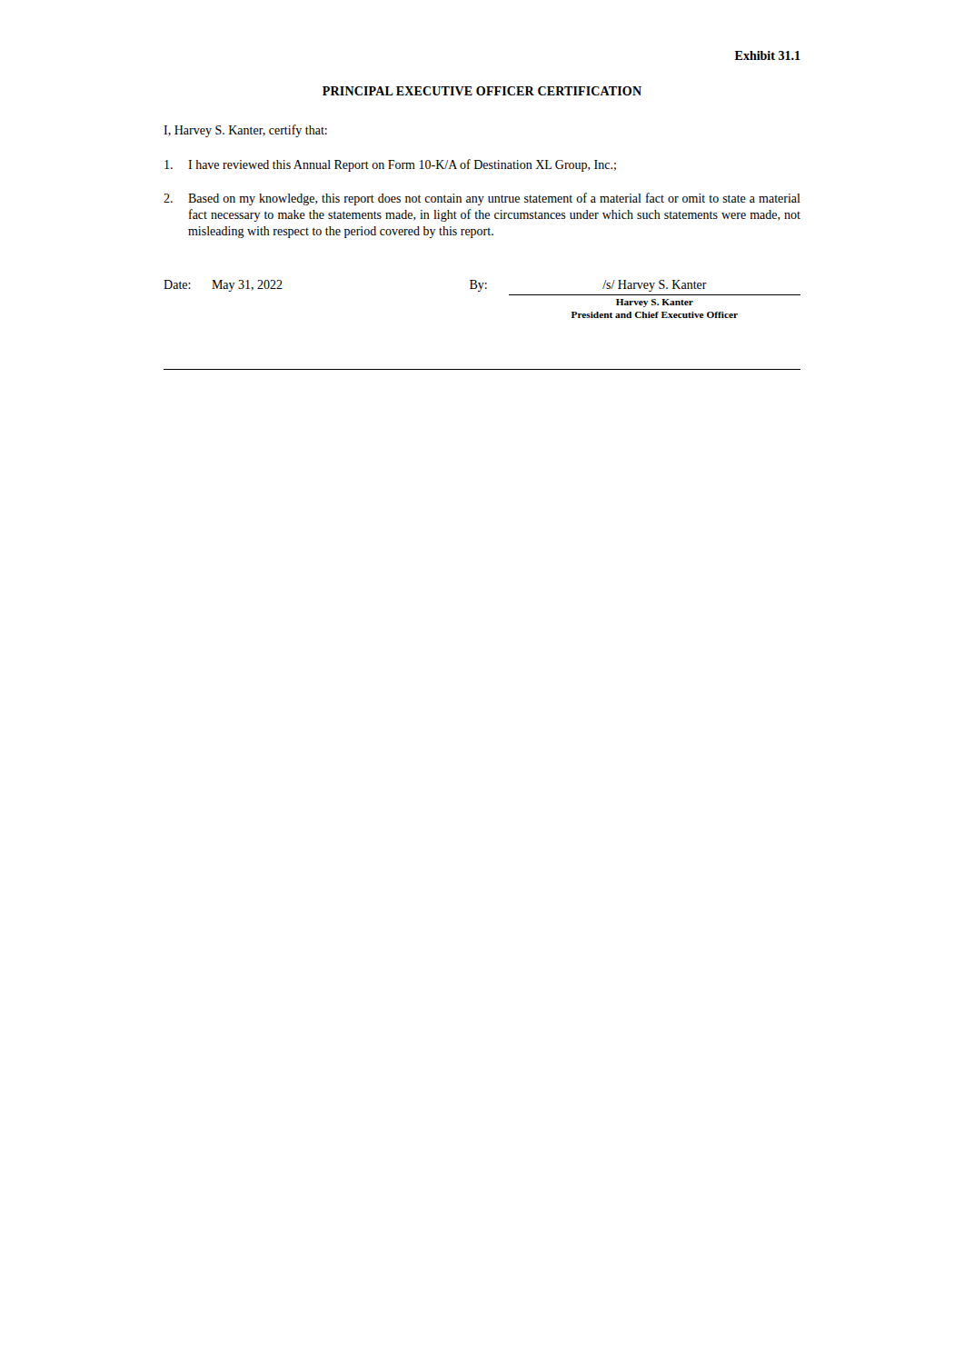Exhibit 31.1
PRINCIPAL EXECUTIVE OFFICER CERTIFICATION
I, Harvey S. Kanter, certify that:
1. I have reviewed this Annual Report on Form 10-K/A of Destination XL Group, Inc.;
2. Based on my knowledge, this report does not contain any untrue statement of a material fact or omit to state a material fact necessary to make the statements made, in light of the circumstances under which such statements were made, not misleading with respect to the period covered by this report.
| Date: May 31, 2022 | / By: / /s/ Harvey S. Kanter / / / Harvey S. Kanter President and Chief Executive Officer / |